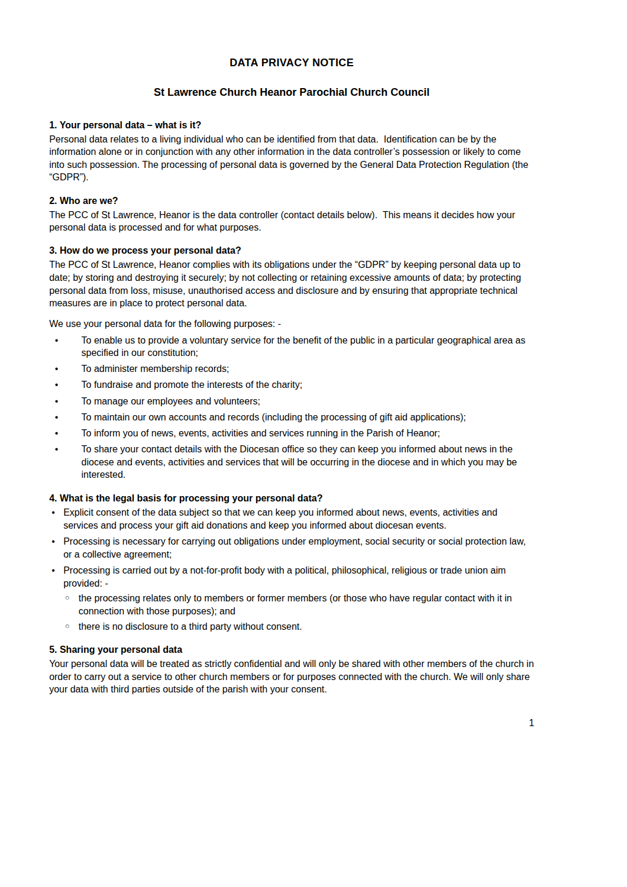DATA PRIVACY NOTICE
St Lawrence Church Heanor Parochial Church Council
1. Your personal data – what is it?
Personal data relates to a living individual who can be identified from that data. Identification can be by the information alone or in conjunction with any other information in the data controller’s possession or likely to come into such possession. The processing of personal data is governed by the General Data Protection Regulation (the “GDPR”).
2. Who are we?
The PCC of St Lawrence, Heanor is the data controller (contact details below). This means it decides how your personal data is processed and for what purposes.
3. How do we process your personal data?
The PCC of St Lawrence, Heanor complies with its obligations under the “GDPR” by keeping personal data up to date; by storing and destroying it securely; by not collecting or retaining excessive amounts of data; by protecting personal data from loss, misuse, unauthorised access and disclosure and by ensuring that appropriate technical measures are in place to protect personal data.
We use your personal data for the following purposes: -
To enable us to provide a voluntary service for the benefit of the public in a particular geographical area as specified in our constitution;
To administer membership records;
To fundraise and promote the interests of the charity;
To manage our employees and volunteers;
To maintain our own accounts and records (including the processing of gift aid applications);
To inform you of news, events, activities and services running in the Parish of Heanor;
To share your contact details with the Diocesan office so they can keep you informed about news in the diocese and events, activities and services that will be occurring in the diocese and in which you may be interested.
4. What is the legal basis for processing your personal data?
Explicit consent of the data subject so that we can keep you informed about news, events, activities and services and process your gift aid donations and keep you informed about diocesan events.
Processing is necessary for carrying out obligations under employment, social security or social protection law, or a collective agreement;
Processing is carried out by a not-for-profit body with a political, philosophical, religious or trade union aim provided: -
the processing relates only to members or former members (or those who have regular contact with it in connection with those purposes); and
there is no disclosure to a third party without consent.
5. Sharing your personal data
Your personal data will be treated as strictly confidential and will only be shared with other members of the church in order to carry out a service to other church members or for purposes connected with the church. We will only share your data with third parties outside of the parish with your consent.
1